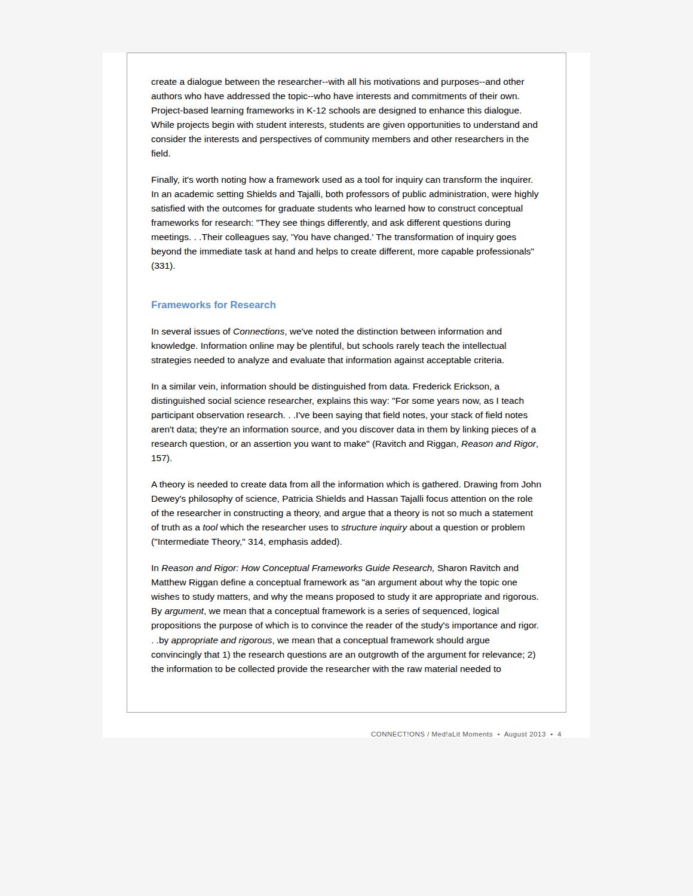create a dialogue between the researcher--with all his motivations and purposes--and other authors who have addressed the topic--who have interests and commitments of their own. Project-based learning frameworks in K-12 schools are designed to enhance this dialogue. While projects begin with student interests, students are given opportunities to understand and consider the interests and perspectives of community members and other researchers in the field.
Finally, it's worth noting how a framework used as a tool for inquiry can transform the inquirer. In an academic setting Shields and Tajalli, both professors of public administration, were highly satisfied with the outcomes for graduate students who learned how to construct conceptual frameworks for research: "They see things differently, and ask different questions during meetings. . .Their colleagues say, 'You have changed.' The transformation of inquiry goes beyond the immediate task at hand and helps to create different, more capable professionals" (331).
Frameworks for Research
In several issues of Connections, we've noted the distinction between information and knowledge. Information online may be plentiful, but schools rarely teach the intellectual strategies needed to analyze and evaluate that information against acceptable criteria.
In a similar vein, information should be distinguished from data. Frederick Erickson, a distinguished social science researcher, explains this way: "For some years now, as I teach participant observation research. . .I've been saying that field notes, your stack of field notes aren't data; they're an information source, and you discover data in them by linking pieces of a research question, or an assertion you want to make" (Ravitch and Riggan, Reason and Rigor, 157).
A theory is needed to create data from all the information which is gathered. Drawing from John Dewey's philosophy of science, Patricia Shields and Hassan Tajalli focus attention on the role of the researcher in constructing a theory, and argue that a theory is not so much a statement of truth as a tool which the researcher uses to structure inquiry about a question or problem ("Intermediate Theory," 314, emphasis added).
In Reason and Rigor: How Conceptual Frameworks Guide Research, Sharon Ravitch and Matthew Riggan define a conceptual framework as "an argument about why the topic one wishes to study matters, and why the means proposed to study it are appropriate and rigorous. By argument, we mean that a conceptual framework is a series of sequenced, logical propositions the purpose of which is to convince the reader of the study's importance and rigor. . .by appropriate and rigorous, we mean that a conceptual framework should argue convincingly that 1) the research questions are an outgrowth of the argument for relevance; 2) the information to be collected provide the researcher with the raw material needed to
CONNECT!ONS / Med!aLit Moments • August 2013 • 4